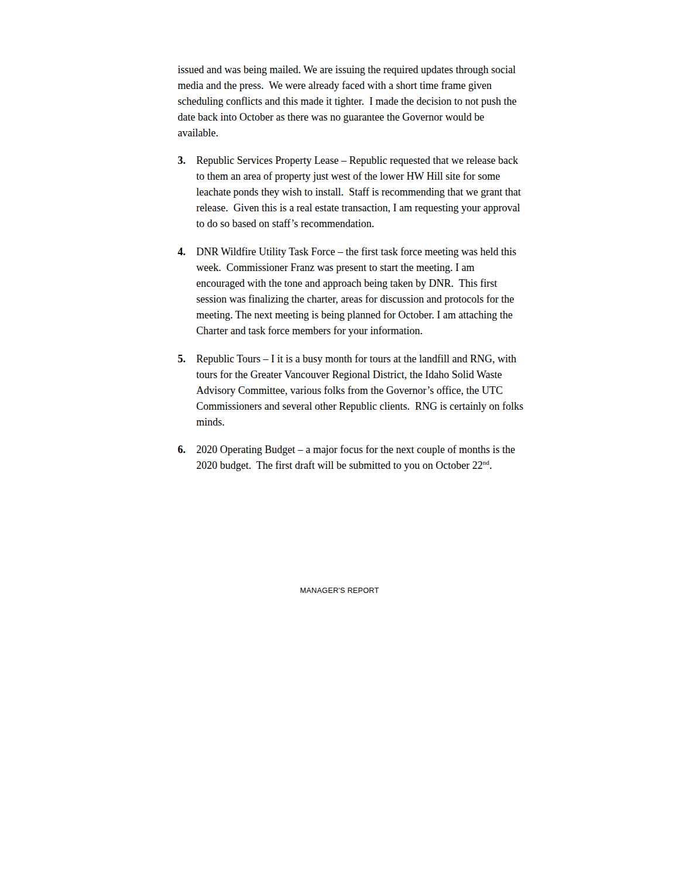issued and was being mailed. We are issuing the required updates through social media and the press. We were already faced with a short time frame given scheduling conflicts and this made it tighter. I made the decision to not push the date back into October as there was no guarantee the Governor would be available.
3. Republic Services Property Lease – Republic requested that we release back to them an area of property just west of the lower HW Hill site for some leachate ponds they wish to install. Staff is recommending that we grant that release. Given this is a real estate transaction, I am requesting your approval to do so based on staff’s recommendation.
4. DNR Wildfire Utility Task Force – the first task force meeting was held this week. Commissioner Franz was present to start the meeting. I am encouraged with the tone and approach being taken by DNR. This first session was finalizing the charter, areas for discussion and protocols for the meeting. The next meeting is being planned for October. I am attaching the Charter and task force members for your information.
5. Republic Tours – I it is a busy month for tours at the landfill and RNG, with tours for the Greater Vancouver Regional District, the Idaho Solid Waste Advisory Committee, various folks from the Governor’s office, the UTC Commissioners and several other Republic clients. RNG is certainly on folks minds.
6. 2020 Operating Budget – a major focus for the next couple of months is the 2020 budget. The first draft will be submitted to you on October 22nd.
MANAGER'S REPORT